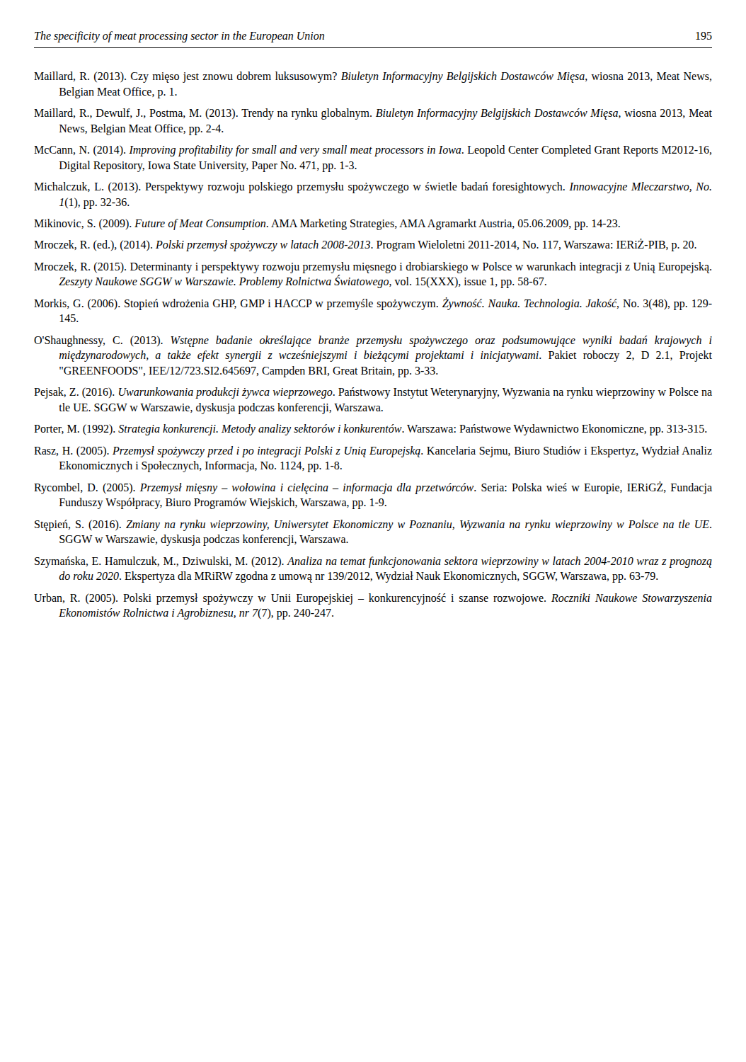The specificity of meat processing sector in the European Union 195
Maillard, R. (2013). Czy mięso jest znowu dobrem luksusowym? Biuletyn Informacyjny Belgijskich Dostawców Mięsa, wiosna 2013, Meat News, Belgian Meat Office, p. 1.
Maillard, R., Dewulf, J., Postma, M. (2013). Trendy na rynku globalnym. Biuletyn Informacyjny Belgijskich Dostawców Mięsa, wiosna 2013, Meat News, Belgian Meat Office, pp. 2-4.
McCann, N. (2014). Improving profitability for small and very small meat processors in Iowa. Leopold Center Completed Grant Reports M2012-16, Digital Repository, Iowa State University, Paper No. 471, pp. 1-3.
Michalczuk, L. (2013). Perspektywy rozwoju polskiego przemysłu spożywczego w świetle badań foresightowych. Innowacyjne Mleczarstwo, No. 1(1), pp. 32-36.
Mikinovic, S. (2009). Future of Meat Consumption. AMA Marketing Strategies, AMA Agramarkt Austria, 05.06.2009, pp. 14-23.
Mroczek, R. (ed.), (2014). Polski przemysł spożywczy w latach 2008-2013. Program Wieloletni 2011-2014, No. 117, Warszawa: IERiŻ-PIB, p. 20.
Mroczek, R. (2015). Determinanty i perspektywy rozwoju przemysłu mięsnego i drobiarskiego w Polsce w warunkach integracji z Unią Europejską. Zeszyty Naukowe SGGW w Warszawie. Problemy Rolnictwa Światowego, vol. 15(XXX), issue 1, pp. 58-67.
Morkis, G. (2006). Stopień wdrożenia GHP, GMP i HACCP w przemyśle spożywczym. Żywność. Nauka. Technologia. Jakość, No. 3(48), pp. 129-145.
O'Shaughnessy, C. (2013). Wstępne badanie określające branże przemysłu spożywczego oraz podsumowujące wyniki badań krajowych i międzynarodowych, a także efekt synergii z wcześniejszymi i bieżącymi projektami i inicjatywami. Pakiet roboczy 2, D 2.1, Projekt "GREENFOODS", IEE/12/723.SI2.645697, Campden BRI, Great Britain, pp. 3-33.
Pejsak, Z. (2016). Uwarunkowania produkcji żywca wieprzowego. Państwowy Instytut Weterynaryjny, Wyzwania na rynku wieprzowiny w Polsce na tle UE. SGGW w Warszawie, dyskusja podczas konferencji, Warszawa.
Porter, M. (1992). Strategia konkurencji. Metody analizy sektorów i konkurentów. Warszawa: Państwowe Wydawnictwo Ekonomiczne, pp. 313-315.
Rasz, H. (2005). Przemysł spożywczy przed i po integracji Polski z Unią Europejską. Kancelaria Sejmu, Biuro Studiów i Ekspertyz, Wydział Analiz Ekonomicznych i Społecznych, Informacja, No. 1124, pp. 1-8.
Rycombel, D. (2005). Przemysł mięsny – wołowina i cielęcina – informacja dla przetwórców. Seria: Polska wieś w Europie, IERiGŻ, Fundacja Funduszy Współpracy, Biuro Programów Wiejskich, Warszawa, pp. 1-9.
Stępień, S. (2016). Zmiany na rynku wieprzowiny, Uniwersytet Ekonomiczny w Poznaniu, Wyzwania na rynku wieprzowiny w Polsce na tle UE. SGGW w Warszawie, dyskusja podczas konferencji, Warszawa.
Szymańska, E. Hamulczuk, M., Dziwulski, M. (2012). Analiza na temat funkcjonowania sektora wieprzowiny w latach 2004-2010 wraz z prognozą do roku 2020. Ekspertyza dla MRiRW zgodna z umową nr 139/2012, Wydział Nauk Ekonomicznych, SGGW, Warszawa, pp. 63-79.
Urban, R. (2005). Polski przemysł spożywczy w Unii Europejskiej – konkurencyjność i szanse rozwojowe. Roczniki Naukowe Stowarzyszenia Ekonomistów Rolnictwa i Agrobiznesu, nr 7(7), pp. 240-247.